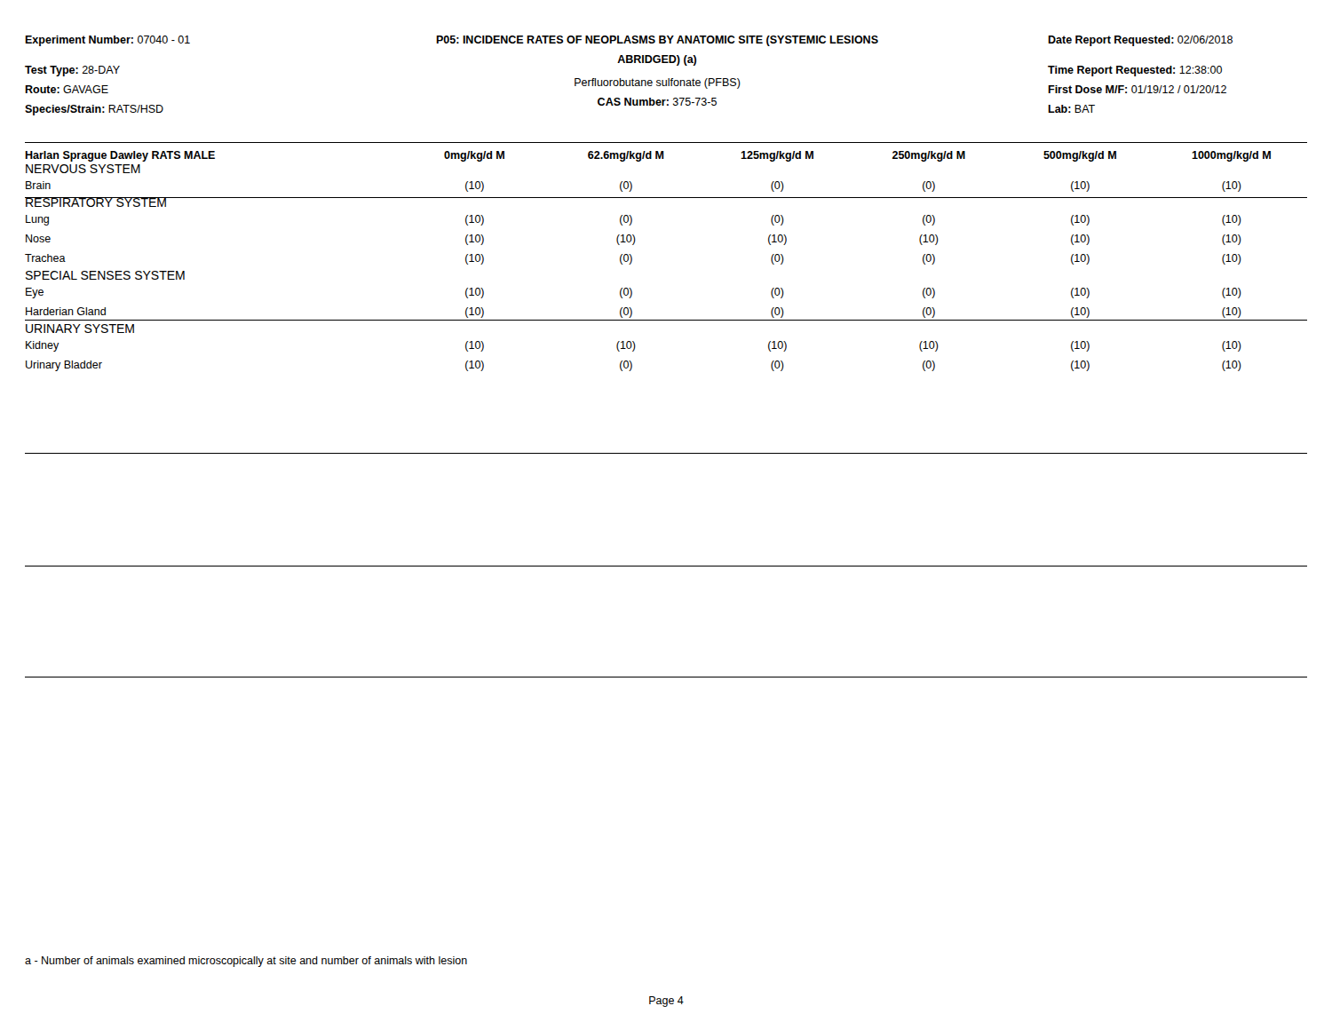Experiment Number: 07040 - 01
Test Type: 28-DAY
Route: GAVAGE
Species/Strain: RATS/HSD
P05: INCIDENCE RATES OF NEOPLASMS BY ANATOMIC SITE (SYSTEMIC LESIONS
ABRIDGED) (a)
Perfluorobutane sulfonate (PFBS)
CAS Number: 375-73-5
Date Report Requested: 02/06/2018
Time Report Requested: 12:38:00
First Dose M/F: 01/19/12 / 01/20/12
Lab: BAT
| Harlan Sprague Dawley RATS MALE | 0mg/kg/d M | 62.6mg/kg/d M | 125mg/kg/d M | 250mg/kg/d M | 500mg/kg/d M | 1000mg/kg/d M |
| NERVOUS SYSTEM |
| Brain | (10) | (0) | (0) | (0) | (10) | (10) |
| RESPIRATORY SYSTEM |
| Lung | (10) | (0) | (0) | (0) | (10) | (10) |
| Nose | (10) | (10) | (10) | (10) | (10) | (10) |
| Trachea | (10) | (0) | (0) | (0) | (10) | (10) |
| SPECIAL SENSES SYSTEM |
| Eye | (10) | (0) | (0) | (0) | (10) | (10) |
| Harderian Gland | (10) | (0) | (0) | (0) | (10) | (10) |
| URINARY SYSTEM |
| Kidney | (10) | (10) | (10) | (10) | (10) | (10) |
| Urinary Bladder | (10) | (0) | (0) | (0) | (10) | (10) |
a - Number of animals examined microscopically at site and number of animals with lesion
Page 4